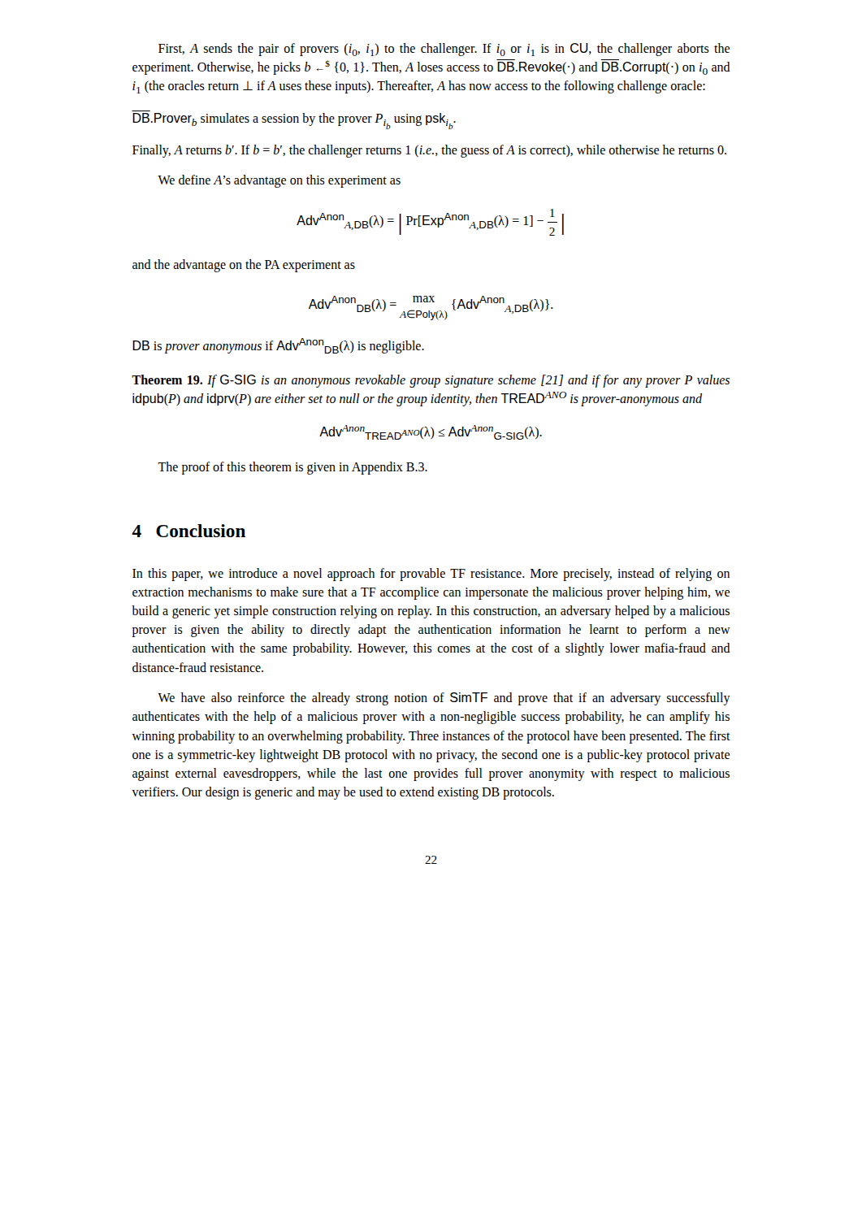First, A sends the pair of provers (i0, i1) to the challenger. If i0 or i1 is in CU, the challenger aborts the experiment. Otherwise, he picks b ←$ {0, 1}. Then, A loses access to DB.Revoke(·) and DB.Corrupt(·) on i0 and i1 (the oracles return ⊥ if A uses these inputs). Thereafter, A has now access to the following challenge oracle:
DB.Proverb simulates a session by the prover Pib using pskib.
Finally, A returns b′. If b = b′, the challenger returns 1 (i.e., the guess of A is correct), while otherwise he returns 0.
We define A’s advantage on this experiment as
AdvAnonA,DB(λ) = | Pr[ExpAnonA,DB(λ) = 1] − 12 |
and the advantage on the PA experiment as
AdvAnonDB(λ) = max A∈Poly(λ) {AdvAnonA,DB(λ)}.
DB is prover anonymous if AdvAnonDB(λ) is negligible.
Theorem 19. If G-SIG is an anonymous revokable group signature scheme [21] and if for any prover P values idpub(P) and idprv(P) are either set to null or the group identity, then TREADANO is prover-anonymous and
AdvAnonTREADANO(λ) ≤ AdvAnonG-SIG(λ).
The proof of this theorem is given in Appendix B.3.
4 Conclusion
In this paper, we introduce a novel approach for provable TF resistance. More precisely, instead of relying on extraction mechanisms to make sure that a TF accomplice can impersonate the malicious prover helping him, we build a generic yet simple construction relying on replay. In this construction, an adversary helped by a malicious prover is given the ability to directly adapt the authentication information he learnt to perform a new authentication with the same probability. However, this comes at the cost of a slightly lower mafia-fraud and distance-fraud resistance.
We have also reinforce the already strong notion of SimTF and prove that if an adversary successfully authenticates with the help of a malicious prover with a non-negligible success probability, he can amplify his winning probability to an overwhelming probability. Three instances of the protocol have been presented. The first one is a symmetric-key lightweight DB protocol with no privacy, the second one is a public-key protocol private against external eavesdroppers, while the last one provides full prover anonymity with respect to malicious verifiers. Our design is generic and may be used to extend existing DB protocols.
22